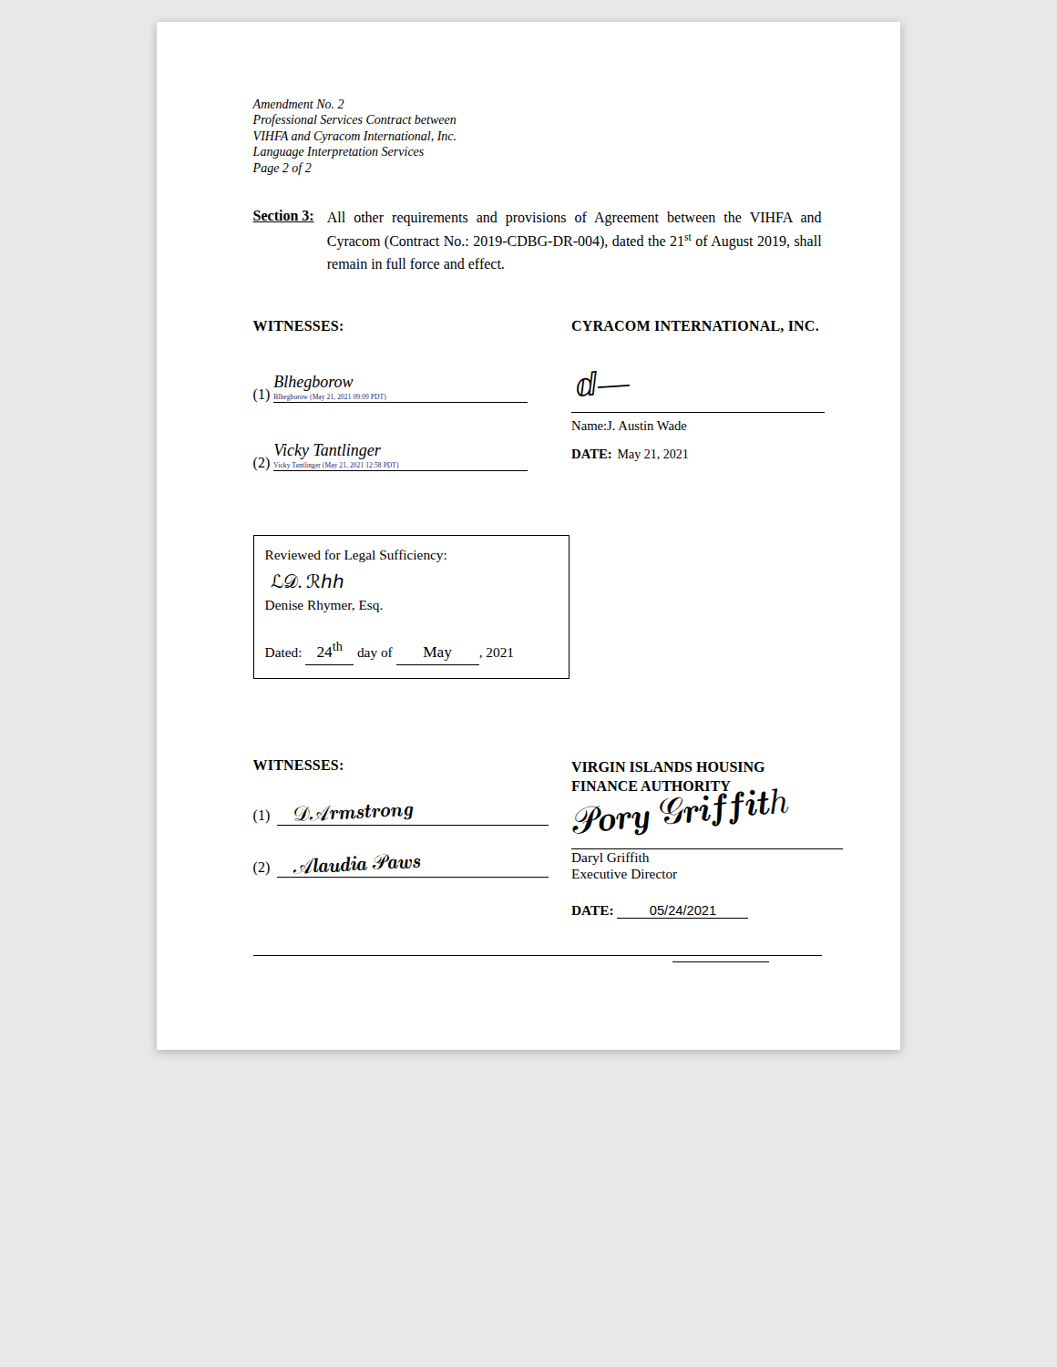Amendment No. 2
Professional Services Contract between
VIHFA and Cyracom International, Inc.
Language Interpretation Services
Page 2 of 2
Section 3:
All other requirements and provisions of Agreement between the VIHFA and Cyracom (Contract No.: 2019-CDBG-DR-004), dated the 21st of August 2019, shall remain in full force and effect.
WITNESSES:
(1) Blhegborow Blhegborow (May 21, 2021 09:09 PDT)
(2) Vicky Tantlinger Vicky Tantlinger (May 21, 2021 12:58 PDT)
CYRACOM INTERNATIONAL, INC.
ⅆ—
Name:J. Austin Wade
DATE: May 21, 2021
Reviewed for Legal Sufficiency:
ℒ𝒟. ℛℎℎ
Denise Rhymer, Esq.
Dated: 24th day of May, 2021
WITNESSES:
(1) 𝒟𝒜𝒓𝒎𝒔𝒕𝒓𝒐𝒏𝒈
(2) 𝒜𝒍𝒂𝒖𝒅𝒊𝒂 𝒫𝒂𝒘𝒔
VIRGIN ISLANDS HOUSING
FINANCE AUTHORITY
𝒫𝒐𝒓𝒚 𝒢𝒓𝒊𝒇𝒇𝒊𝒕ℎ
Daryl Griffith
Executive Director
DATE: 05/24/2021